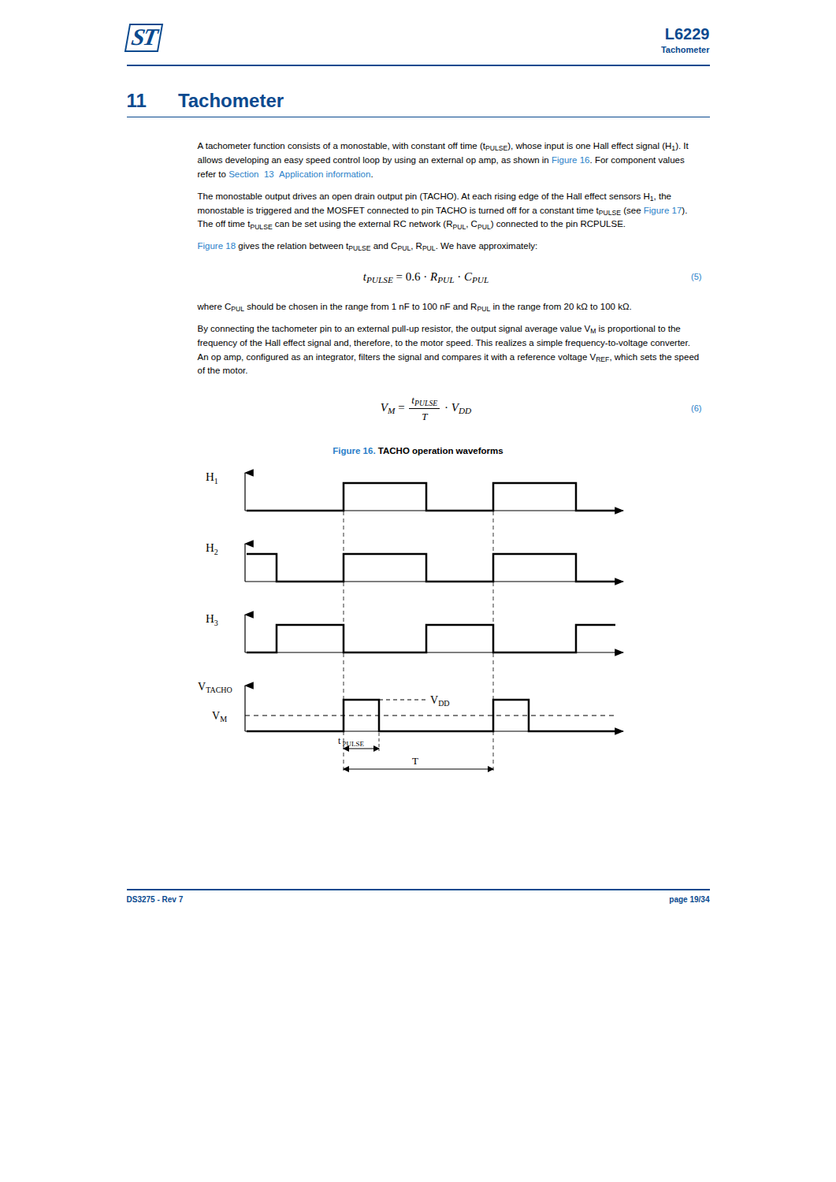ST
L6229
Tachometer
11
Tachometer
A tachometer function consists of a monostable, with constant off time (tPULSE), whose input is one Hall effect signal (H1). It allows developing an easy speed control loop by using an external op amp, as shown in Figure 16. For component values refer to Section 13 Application information.
The monostable output drives an open drain output pin (TACHO). At each rising edge of the Hall effect sensors H1, the monostable is triggered and the MOSFET connected to pin TACHO is turned off for a constant time tPULSE (see Figure 17). The off time tPULSE can be set using the external RC network (RPUL, CPUL) connected to the pin RCPULSE.
Figure 18 gives the relation between tPULSE and CPUL, RPUL. We have approximately:
tPULSE = 0.6 · RPUL · CPUL
(5)
where CPUL should be chosen in the range from 1 nF to 100 nF and RPUL in the range from 20 kΩ to 100 kΩ.
By connecting the tachometer pin to an external pull-up resistor, the output signal average value VM is proportional to the frequency of the Hall effect signal and, therefore, to the motor speed. This realizes a simple frequency-to-voltage converter. An op amp, configured as an integrator, filters the signal and compares it with a reference voltage VREF, which sets the speed of the motor.
VM = tPULSE T · VDD
(6)
Figure 16. TACHO operation waveforms
H1 H2 H3 VTACHO VDD VM t PULSE T
DS3275 - Rev 7
page 19/34